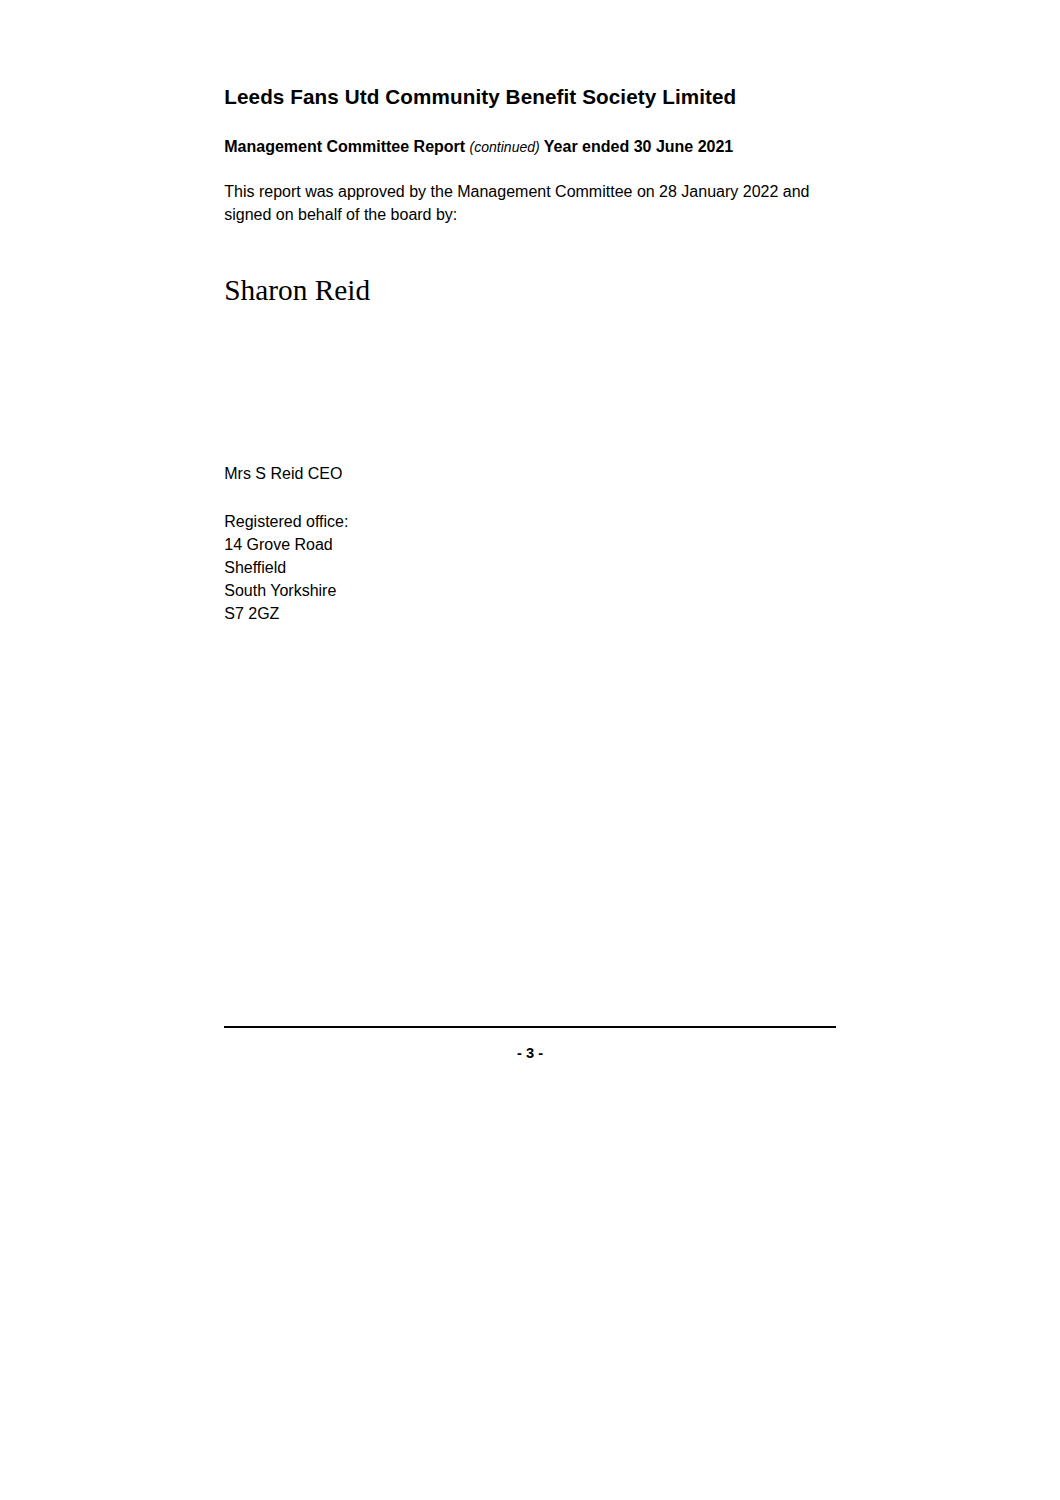Leeds Fans Utd Community Benefit Society Limited
Management Committee Report (continued) Year ended 30 June 2021
This report was approved by the Management Committee on 28 January 2022 and signed on behalf of the board by:
Sharon Reid
Mrs S Reid CEO
Registered office:
14 Grove Road
Sheffield
South Yorkshire
S7 2GZ
- 3 -